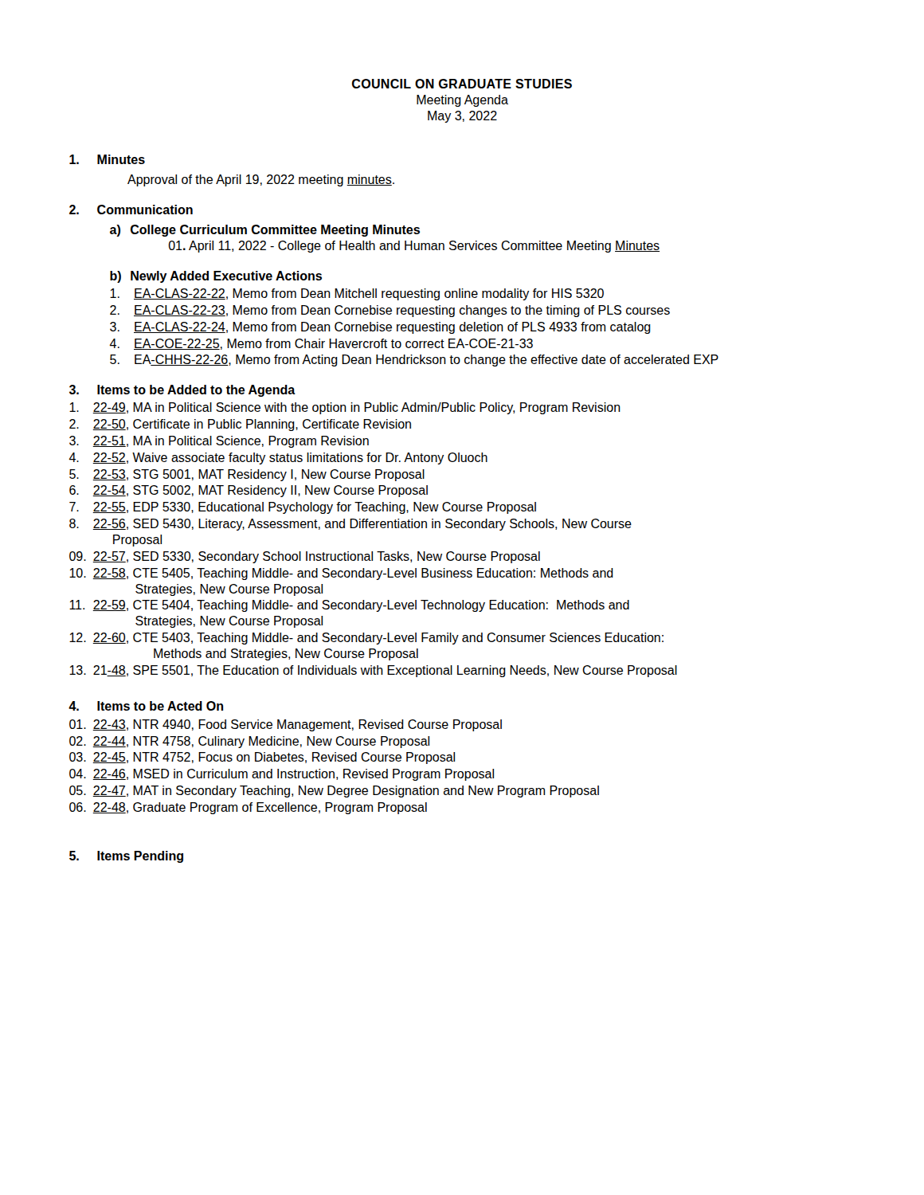COUNCIL ON GRADUATE STUDIES
Meeting Agenda
May 3, 2022
1. Minutes
Approval of the April 19, 2022 meeting minutes.
2. Communication
a) College Curriculum Committee Meeting Minutes
01. April 11, 2022 - College of Health and Human Services Committee Meeting Minutes
b) Newly Added Executive Actions
1. EA-CLAS-22-22, Memo from Dean Mitchell requesting online modality for HIS 5320
2. EA-CLAS-22-23, Memo from Dean Cornebise requesting changes to the timing of PLS courses
3. EA-CLAS-22-24, Memo from Dean Cornebise requesting deletion of PLS 4933 from catalog
4. EA-COE-22-25, Memo from Chair Havercroft to correct EA-COE-21-33
5. EA-CHHS-22-26, Memo from Acting Dean Hendrickson to change the effective date of accelerated EXP
3. Items to be Added to the Agenda
1. 22-49, MA in Political Science with the option in Public Admin/Public Policy, Program Revision
2. 22-50, Certificate in Public Planning, Certificate Revision
3. 22-51, MA in Political Science, Program Revision
4. 22-52, Waive associate faculty status limitations for Dr. Antony Oluoch
5. 22-53, STG 5001, MAT Residency I, New Course Proposal
6. 22-54, STG 5002, MAT Residency II, New Course Proposal
7. 22-55, EDP 5330, Educational Psychology for Teaching, New Course Proposal
8. 22-56, SED 5430, Literacy, Assessment, and Differentiation in Secondary Schools, New Course Proposal
09. 22-57, SED 5330, Secondary School Instructional Tasks, New Course Proposal
10. 22-58, CTE 5405, Teaching Middle- and Secondary-Level Business Education: Methods and Strategies, New Course Proposal
11. 22-59, CTE 5404, Teaching Middle- and Secondary-Level Technology Education: Methods and Strategies, New Course Proposal
12. 22-60, CTE 5403, Teaching Middle- and Secondary-Level Family and Consumer Sciences Education: Methods and Strategies, New Course Proposal
13. 21-48, SPE 5501, The Education of Individuals with Exceptional Learning Needs, New Course Proposal
4. Items to be Acted On
01. 22-43, NTR 4940, Food Service Management, Revised Course Proposal
02. 22-44, NTR 4758, Culinary Medicine, New Course Proposal
03. 22-45, NTR 4752, Focus on Diabetes, Revised Course Proposal
04. 22-46, MSED in Curriculum and Instruction, Revised Program Proposal
05. 22-47, MAT in Secondary Teaching, New Degree Designation and New Program Proposal
06. 22-48, Graduate Program of Excellence, Program Proposal
5. Items Pending